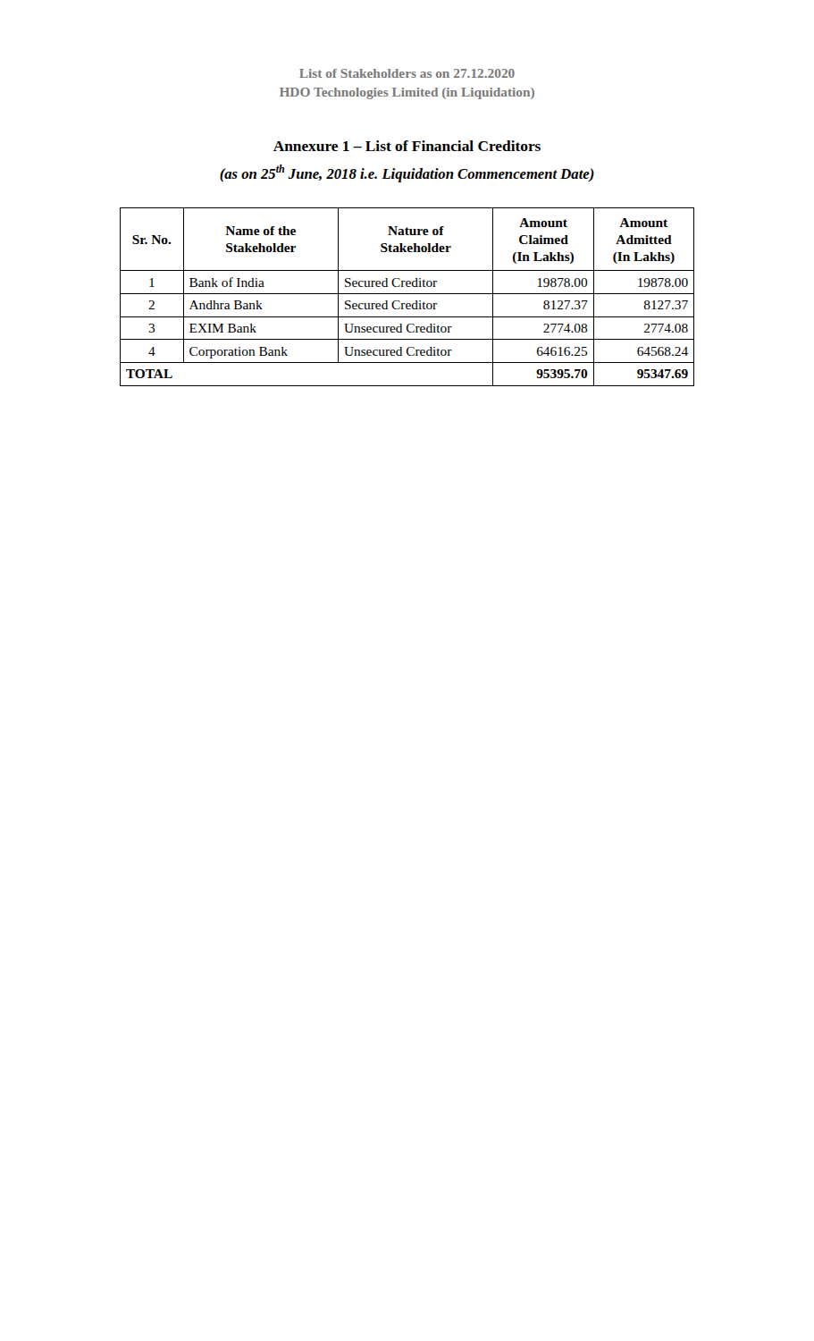List of Stakeholders as on 27.12.2020 HDO Technologies Limited (in Liquidation)
Annexure 1 – List of Financial Creditors
(as on 25th June, 2018 i.e. Liquidation Commencement Date)
| Sr. No. | Name of the Stakeholder | Nature of Stakeholder | Amount Claimed (In Lakhs) | Amount Admitted (In Lakhs) |
| --- | --- | --- | --- | --- |
| 1 | Bank of India | Secured Creditor | 19878.00 | 19878.00 |
| 2 | Andhra Bank | Secured Creditor | 8127.37 | 8127.37 |
| 3 | EXIM Bank | Unsecured Creditor | 2774.08 | 2774.08 |
| 4 | Corporation Bank | Unsecured Creditor | 64616.25 | 64568.24 |
| TOTAL | 95395.70 | 95347.69 |